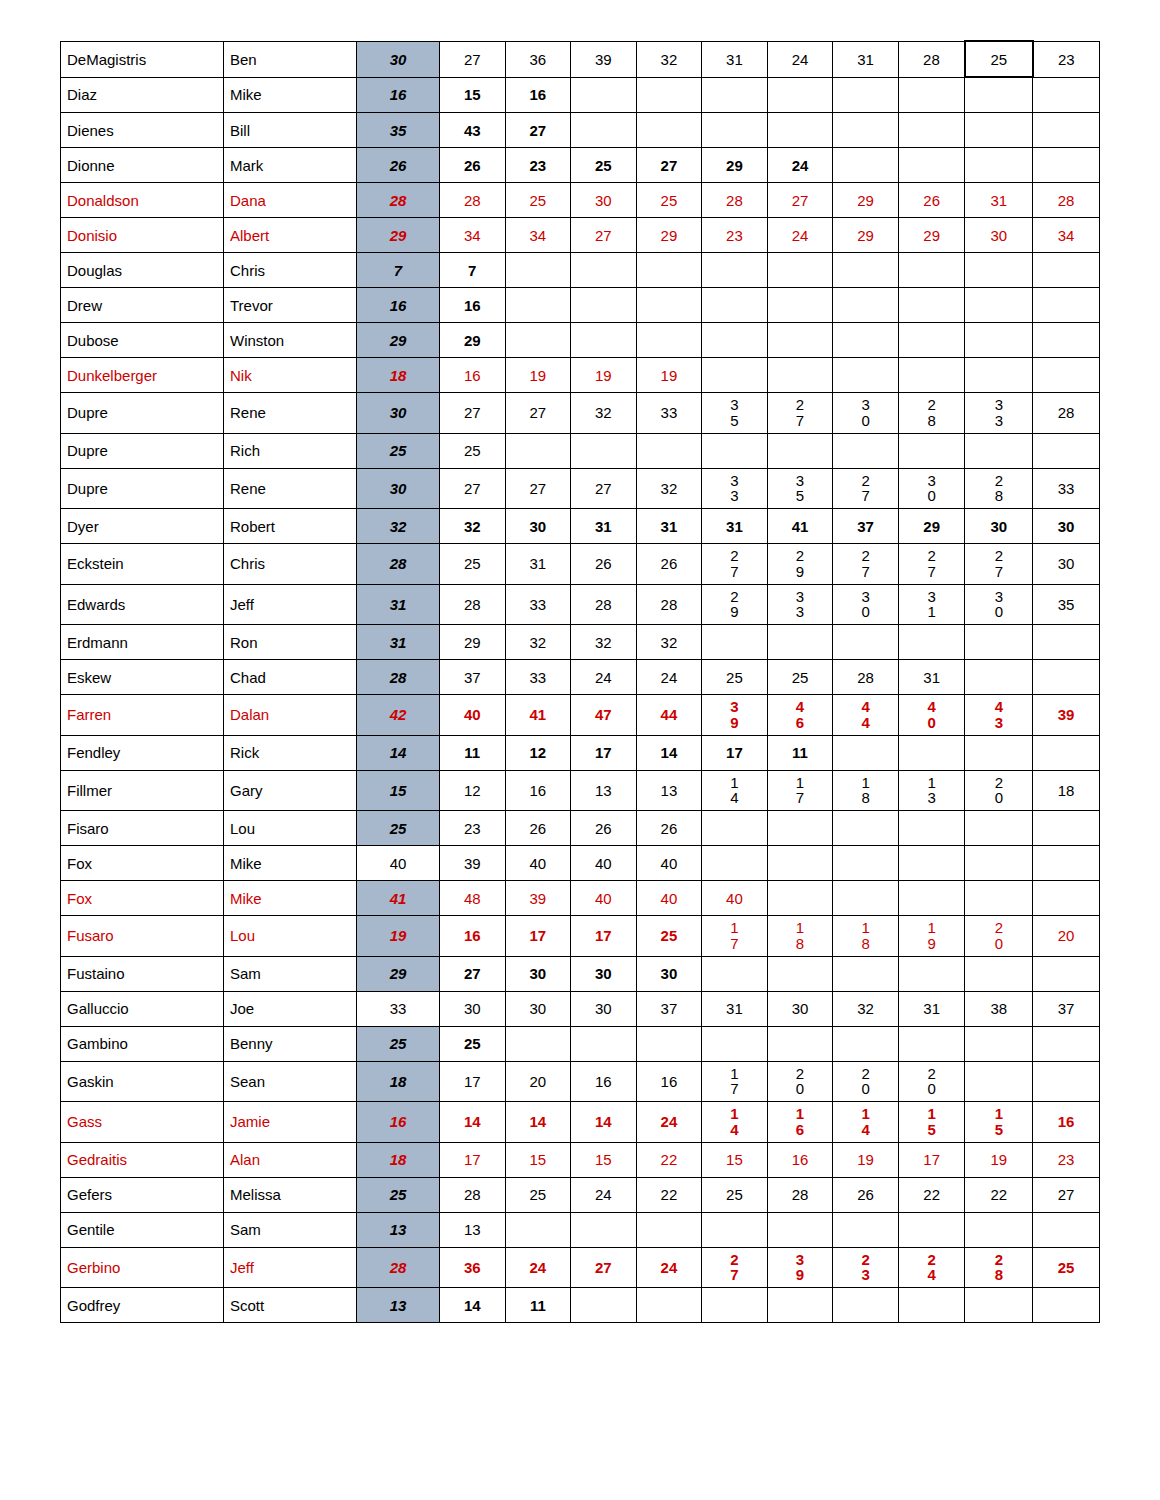| DeMagistris | Ben | 30 | 27 | 36 | 39 | 32 | 31 | 24 | 31 | 28 | 25 | 23 |
| Diaz | Mike | 16 | 15 | 16 | | | | | | | | |
| Dienes | Bill | 35 | 43 | 27 | | | | | | | | |
| Dionne | Mark | 26 | 26 | 23 | 25 | 27 | 29 | 24 | | | | |
| Donaldson | Dana | 28 | 28 | 25 | 30 | 25 | 28 | 27 | 29 | 26 | 31 | 28 |
| Donisio | Albert | 29 | 34 | 34 | 27 | 29 | 23 | 24 | 29 | 29 | 30 | 34 |
| Douglas | Chris | 7 | 7 | | | | | | | | | |
| Drew | Trevor | 16 | 16 | | | | | | | | | |
| Dubose | Winston | 29 | 29 | | | | | | | | | |
| Dunkelberger | Nik | 18 | 16 | 19 | 19 | 19 | | | | | | |
| Dupre | Rene | 30 | 27 | 27 | 32 | 33 | 3 5 | 2 7 | 3 0 | 2 8 | 3 3 | 28 |
| Dupre | Rich | 25 | 25 | | | | | | | | | |
| Dupre | Rene | 30 | 27 | 27 | 27 | 32 | 3 3 | 3 5 | 2 7 | 3 0 | 2 8 | 33 |
| Dyer | Robert | 32 | 32 | 30 | 31 | 31 | 31 | 41 | 37 | 29 | 30 | 30 |
| Eckstein | Chris | 28 | 25 | 31 | 26 | 26 | 2 7 | 2 9 | 2 7 | 2 7 | 2 7 | 30 |
| Edwards | Jeff | 31 | 28 | 33 | 28 | 28 | 2 9 | 3 3 | 3 0 | 3 1 | 3 0 | 35 |
| Erdmann | Ron | 31 | 29 | 32 | 32 | 32 | | | | | | |
| Eskew | Chad | 28 | 37 | 33 | 24 | 24 | 25 | 25 | 28 | 31 | | |
| Farren | Dalan | 42 | 40 | 41 | 47 | 44 | 3 9 | 4 6 | 4 4 | 4 0 | 4 3 | 39 |
| Fendley | Rick | 14 | 11 | 12 | 17 | 14 | 17 | 11 | | | | |
| Fillmer | Gary | 15 | 12 | 16 | 13 | 13 | 1 4 | 1 7 | 1 8 | 1 3 | 2 0 | 18 |
| Fisaro | Lou | 25 | 23 | 26 | 26 | 26 | | | | | | |
| Fox | Mike | 40 | 39 | 40 | 40 | 40 | | | | | | |
| Fox | Mike | 41 | 48 | 39 | 40 | 40 | 40 | | | | | |
| Fusaro | Lou | 19 | 16 | 17 | 17 | 25 | 1 7 | 1 8 | 1 8 | 1 9 | 2 0 | 20 |
| Fustaino | Sam | 29 | 27 | 30 | 30 | 30 | | | | | | |
| Galluccio | Joe | 33 | 30 | 30 | 30 | 37 | 31 | 30 | 32 | 31 | 38 | 37 |
| Gambino | Benny | 25 | 25 | | | | | | | | | |
| Gaskin | Sean | 18 | 17 | 20 | 16 | 16 | 1 7 | 2 0 | 2 0 | 2 0 | | |
| Gass | Jamie | 16 | 14 | 14 | 14 | 24 | 1 4 | 1 6 | 1 4 | 1 5 | 1 5 | 16 |
| Gedraitis | Alan | 18 | 17 | 15 | 15 | 22 | 15 | 16 | 19 | 17 | 19 | 23 |
| Gefers | Melissa | 25 | 28 | 25 | 24 | 22 | 25 | 28 | 26 | 22 | 22 | 27 |
| Gentile | Sam | 13 | 13 | | | | | | | | | |
| Gerbino | Jeff | 28 | 36 | 24 | 27 | 24 | 2 7 | 3 9 | 2 3 | 2 4 | 2 8 | 25 |
| Godfrey | Scott | 13 | 14 | 11 | | | | | | | | |